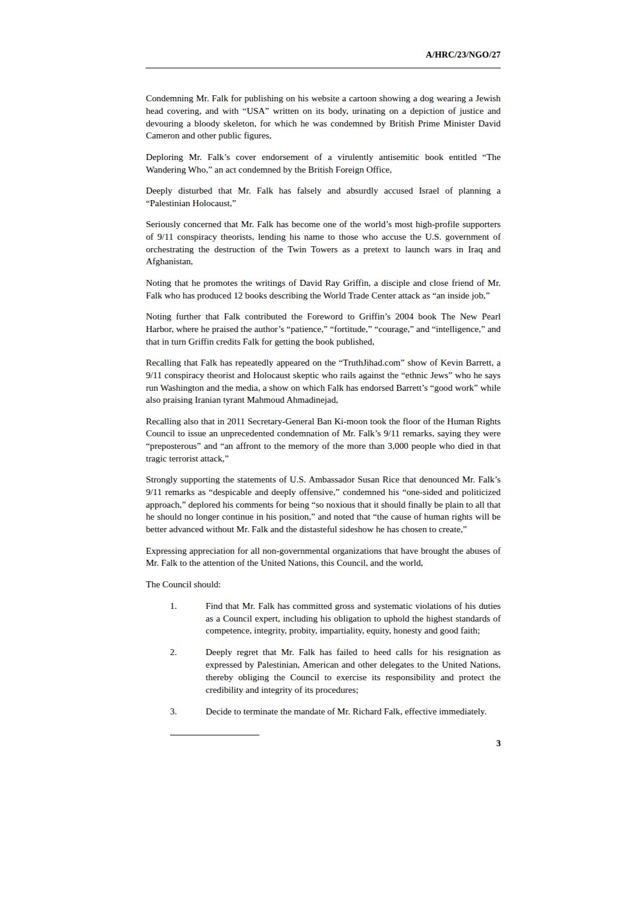A/HRC/23/NGO/27
Condemning Mr. Falk for publishing on his website a cartoon showing a dog wearing a Jewish head covering, and with “USA” written on its body, urinating on a depiction of justice and devouring a bloody skeleton, for which he was condemned by British Prime Minister David Cameron and other public figures,
Deploring Mr. Falk’s cover endorsement of a virulently antisemitic book entitled “The Wandering Who,” an act condemned by the British Foreign Office,
Deeply disturbed that Mr. Falk has falsely and absurdly accused Israel of planning a “Palestinian Holocaust,”
Seriously concerned that Mr. Falk has become one of the world’s most high-profile supporters of 9/11 conspiracy theorists, lending his name to those who accuse the U.S. government of orchestrating the destruction of the Twin Towers as a pretext to launch wars in Iraq and Afghanistan,
Noting that he promotes the writings of David Ray Griffin, a disciple and close friend of Mr. Falk who has produced 12 books describing the World Trade Center attack as “an inside job,”
Noting further that Falk contributed the Foreword to Griffin’s 2004 book The New Pearl Harbor, where he praised the author’s “patience,” “fortitude,” “courage,” and “intelligence,” and that in turn Griffin credits Falk for getting the book published,
Recalling that Falk has repeatedly appeared on the “TruthJihad.com” show of Kevin Barrett, a 9/11 conspiracy theorist and Holocaust skeptic who rails against the “ethnic Jews” who he says run Washington and the media, a show on which Falk has endorsed Barrett’s “good work” while also praising Iranian tyrant Mahmoud Ahmadinejad,
Recalling also that in 2011 Secretary-General Ban Ki-moon took the floor of the Human Rights Council to issue an unprecedented condemnation of Mr. Falk’s 9/11 remarks, saying they were “preposterous” and “an affront to the memory of the more than 3,000 people who died in that tragic terrorist attack,”
Strongly supporting the statements of U.S. Ambassador Susan Rice that denounced Mr. Falk’s 9/11 remarks as “despicable and deeply offensive,” condemned his “one-sided and politicized approach,” deplored his comments for being “so noxious that it should finally be plain to all that he should no longer continue in his position,” and noted that “the cause of human rights will be better advanced without Mr. Falk and the distasteful sideshow he has chosen to create,”
Expressing appreciation for all non-governmental organizations that have brought the abuses of Mr. Falk to the attention of the United Nations, this Council, and the world,
The Council should:
1. Find that Mr. Falk has committed gross and systematic violations of his duties as a Council expert, including his obligation to uphold the highest standards of competence, integrity, probity, impartiality, equity, honesty and good faith;
2. Deeply regret that Mr. Falk has failed to heed calls for his resignation as expressed by Palestinian, American and other delegates to the United Nations, thereby obliging the Council to exercise its responsibility and protect the credibility and integrity of its procedures;
3. Decide to terminate the mandate of Mr. Richard Falk, effective immediately.
3